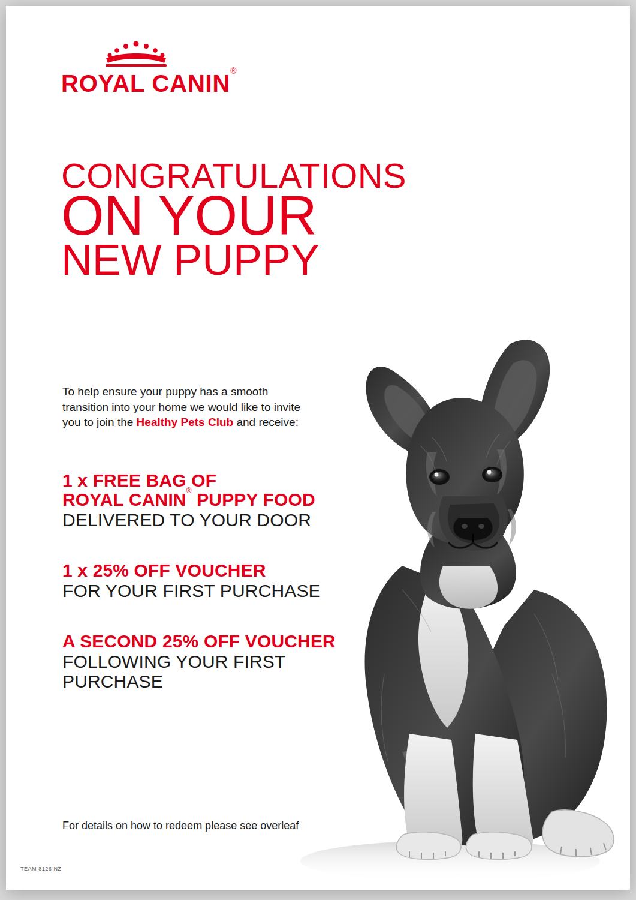ROYAL CANIN®
CONGRATULATIONS ON YOUR NEW PUPPY
To help ensure your puppy has a smooth transition into your home we would like to invite you to join the Healthy Pets Club and receive:
1 x FREE BAG OF ROYAL CANIN® PUPPY FOOD DELIVERED TO YOUR DOOR
1 x 25% OFF VOUCHER FOR YOUR FIRST PURCHASE
A SECOND 25% OFF VOUCHER FOLLOWING YOUR FIRST PURCHASE
For details on how to redeem please see overleaf
TEAM 8126 NZ